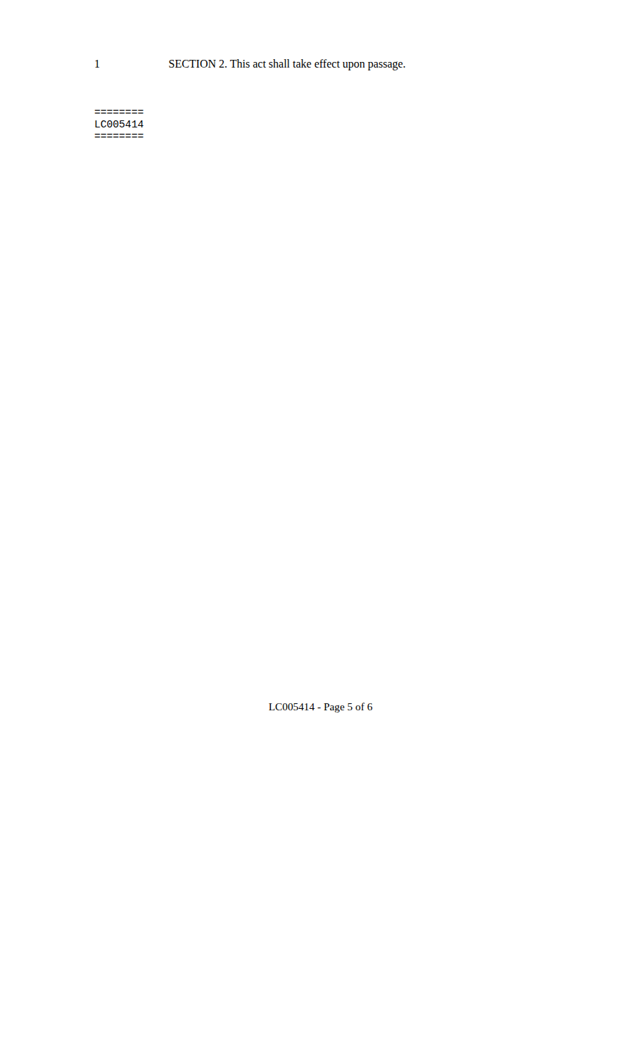1
SECTION 2. This act shall take effect upon passage.
========
LC005414
========
LC005414 - Page 5 of 6